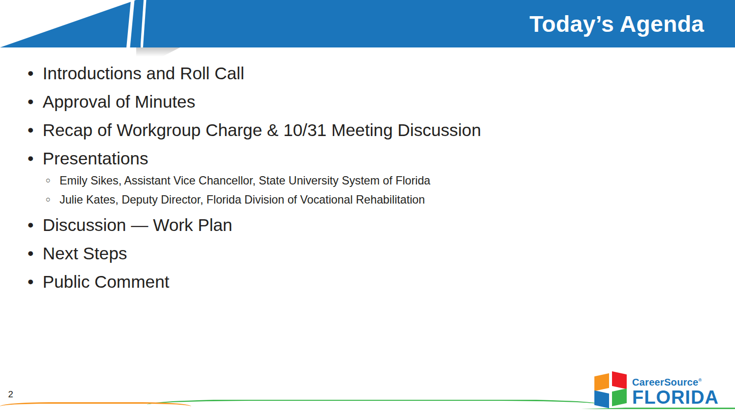Today’s Agenda
Introductions and Roll Call
Approval of Minutes
Recap of Workgroup Charge & 10/31 Meeting Discussion
Presentations
Emily Sikes, Assistant Vice Chancellor, State University System of Florida
Julie Kates, Deputy Director, Florida Division of Vocational Rehabilitation
Discussion — Work Plan
Next Steps
Public Comment
2
CareerSource® FLORIDA